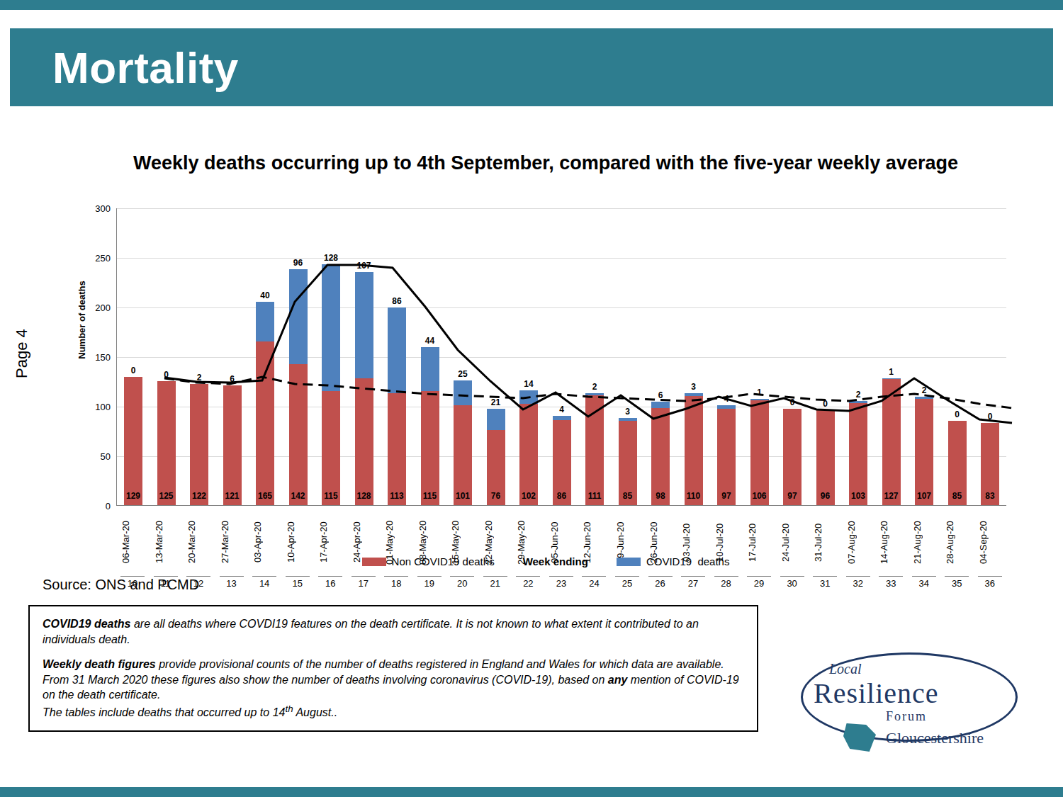Mortality
Weekly deaths occurring up to 4th September, compared with the five-year weekly average
Page 4
Number of deaths
300
250
200
150
100
50
0
0
129
0
125
2
122
6
121
40
165
96
142
128
115
107
128
86
113
44
115
25
101
21
76
14
102
4
86
2
111
3
85
6
98
3
110
4
97
1
106
0
97
0
96
2
103
1
127
2
107
0
85
0
83
06-Mar-20
13-Mar-20
20-Mar-20
27-Mar-20
03-Apr-20
10-Apr-20
17-Apr-20
24-Apr-20
01-May-20
08-May-20
15-May-20
22-May-20
29-May-20
05-Jun-20
12-Jun-20
19-Jun-20
26-Jun-20
03-Jul-20
10-Jul-20
17-Jul-20
24-Jul-20
31-Jul-20
07-Aug-20
14-Aug-20
21-Aug-20
28-Aug-20
04-Sep-20
10
11
12
13
14
15
16
17
18
19
20
21
22
23
24
25
26
27
28
29
30
31
32
33
34
35
36
Non COVID19 deaths
Week ending
COVID19 deaths
Source: ONS and PCMD
COVID19 deaths are all deaths where COVDI19 features on the death certificate. It is not known to what extent it contributed to an individuals death.
Weekly death figures provide provisional counts of the number of deaths registered in England and Wales for which data are available. From 31 March 2020 these figures also show the number of deaths involving coronavirus (COVID-19), based on any mention of COVID-19 on the death certificate.
The tables include deaths that occurred up to 14th August..
Local
Resilience
Forum
Gloucestershire